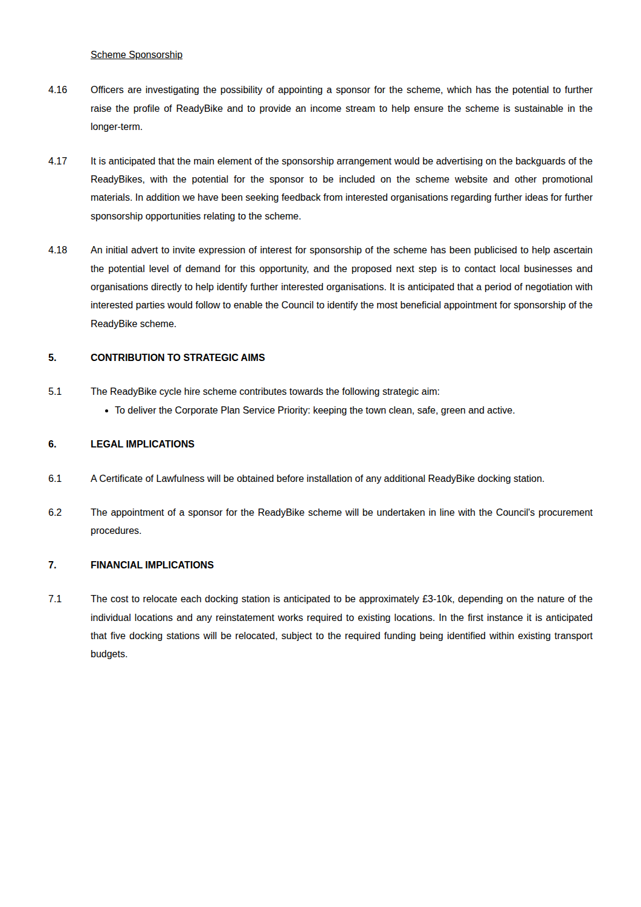Scheme Sponsorship
4.16
Officers are investigating the possibility of appointing a sponsor for the scheme, which has the potential to further raise the profile of ReadyBike and to provide an income stream to help ensure the scheme is sustainable in the longer-term.
4.17
It is anticipated that the main element of the sponsorship arrangement would be advertising on the backguards of the ReadyBikes, with the potential for the sponsor to be included on the scheme website and other promotional materials. In addition we have been seeking feedback from interested organisations regarding further ideas for further sponsorship opportunities relating to the scheme.
4.18
An initial advert to invite expression of interest for sponsorship of the scheme has been publicised to help ascertain the potential level of demand for this opportunity, and the proposed next step is to contact local businesses and organisations directly to help identify further interested organisations. It is anticipated that a period of negotiation with interested parties would follow to enable the Council to identify the most beneficial appointment for sponsorship of the ReadyBike scheme.
5.
CONTRIBUTION TO STRATEGIC AIMS
5.1
The ReadyBike cycle hire scheme contributes towards the following strategic aim:
To deliver the Corporate Plan Service Priority: keeping the town clean, safe, green and active.
6.
LEGAL IMPLICATIONS
6.1
A Certificate of Lawfulness will be obtained before installation of any additional ReadyBike docking station.
6.2
The appointment of a sponsor for the ReadyBike scheme will be undertaken in line with the Council's procurement procedures.
7.
FINANCIAL IMPLICATIONS
7.1
The cost to relocate each docking station is anticipated to be approximately £3-10k, depending on the nature of the individual locations and any reinstatement works required to existing locations. In the first instance it is anticipated that five docking stations will be relocated, subject to the required funding being identified within existing transport budgets.